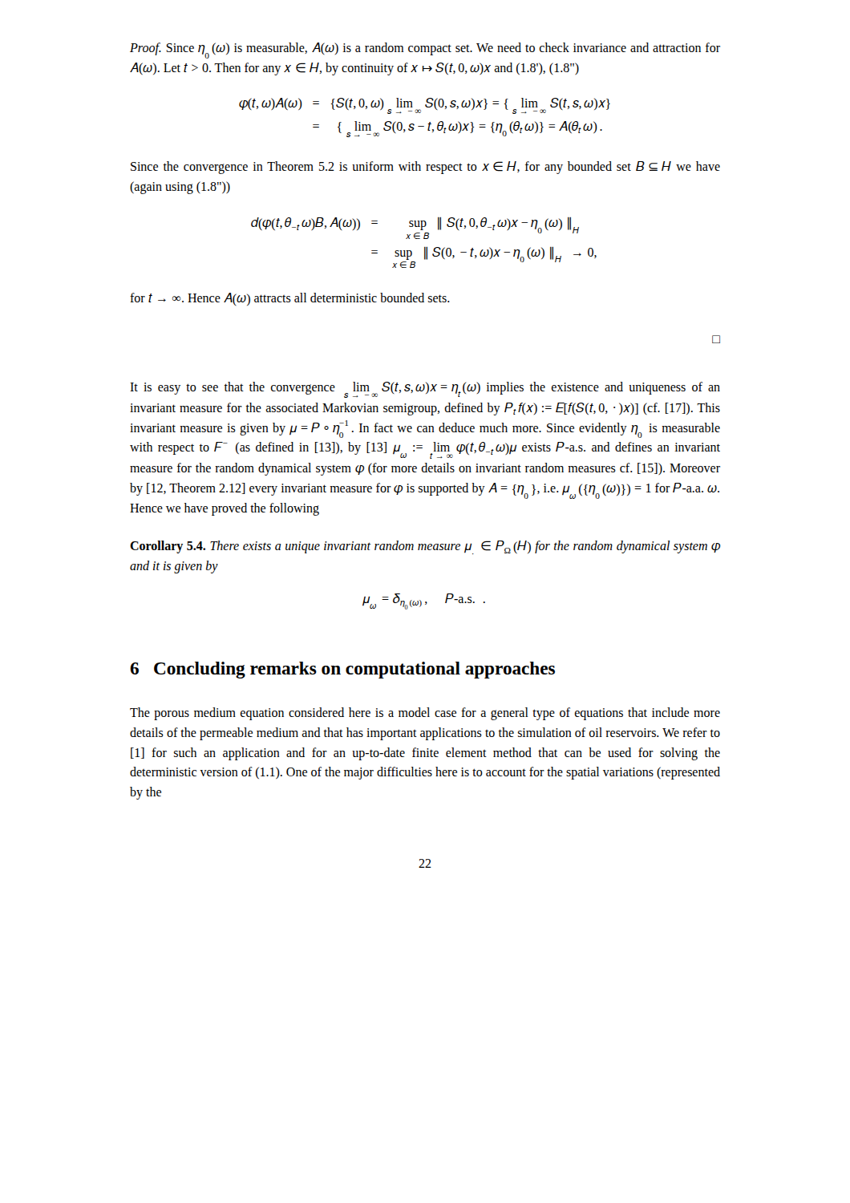Proof. Since η0(ω) is measurable, A(ω) is a random compact set. We need to check invariance and attraction for A(ω). Let t>0. Then for any x∈H, by continuity of x↦S(t,0,ω)x and (1.8'), (1.8")
φ(t,ω)A(ω) = { S(t,0,ω) lims→−∞ S(0,s,ω)x } = { lims→−∞ S(t,s,ω)x } = { lims→−∞ S(0,s−t,θtω)x } = {η0(θtω)} = A(θtω).
Since the convergence in Theorem 5.2 is uniform with respect to x∈H, for any bounded set B⊆H we have (again using (1.8"))
d(φ(t,θ−tω)B,A(ω)) = supx∈B ∥S(t,0,θ−tω)x−η0(ω)∥H = supx∈B ∥S(0,−t,ω)x−η0(ω)∥H →0,
for t→∞. Hence A(ω) attracts all deterministic bounded sets.
□
It is easy to see that the convergence lims→−∞S(t,s,ω)x=ηt(ω) implies the existence and uniqueness of an invariant measure for the associated Markovian semigroup, defined by Ptf(x):=E[f(S(t,0,·)x)] (cf. [17]). This invariant measure is given by μ=P∘η0−1. In fact we can deduce much more. Since evidently η0 is measurable with respect to F− (as defined in [13]), by [13] μω:=limt→∞φ(t,θ−tω)μ exists P-a.s. and defines an invariant measure for the random dynamical system φ (for more details on invariant random measures cf. [15]). Moreover by [12, Theorem 2.12] every invariant measure for φ is supported by A={η0}, i.e. μω({η0(ω)})=1 for P-a.a. ω. Hence we have proved the following
Corollary 5.4. There exists a unique invariant random measure μ·∈PΩ(H) for the random dynamical system φ and it is given by
μω=δη0(ω), P-a.s..
6 Concluding remarks on computational approaches
The porous medium equation considered here is a model case for a general type of equations that include more details of the permeable medium and that has important applications to the simulation of oil reservoirs. We refer to [1] for such an application and for an up-to-date finite element method that can be used for solving the deterministic version of (1.1). One of the major difficulties here is to account for the spatial variations (represented by the
22